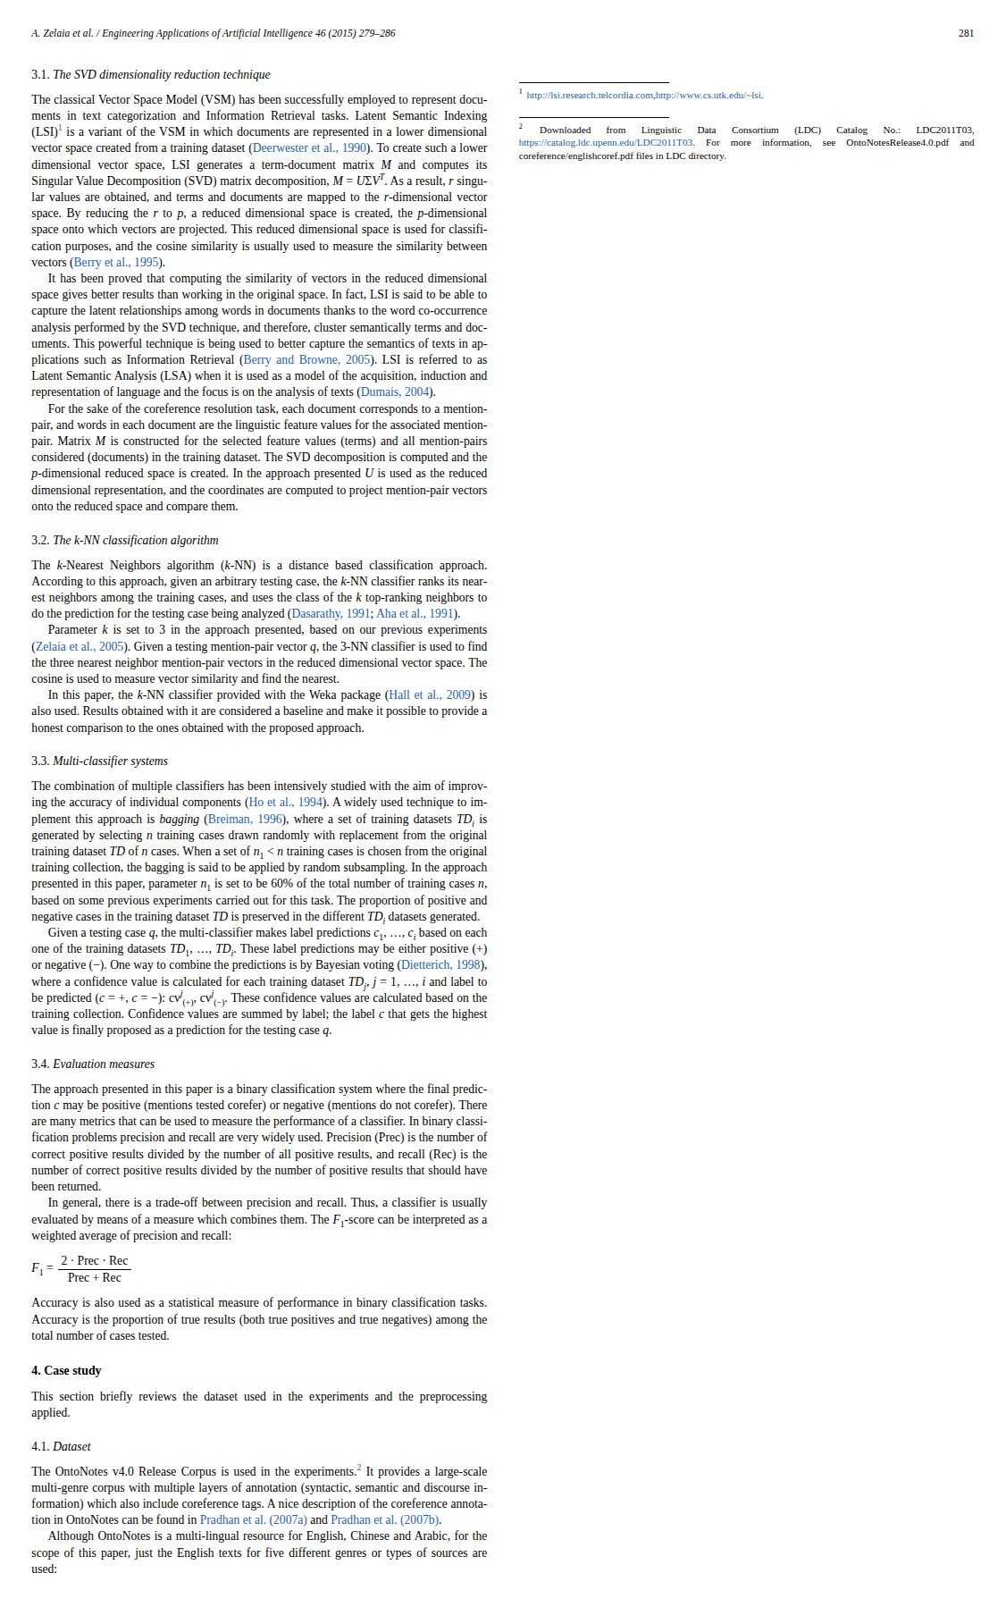A. Zelaia et al. / Engineering Applications of Artificial Intelligence 46 (2015) 279–286 281
3.1. The SVD dimensionality reduction technique
The classical Vector Space Model (VSM) has been successfully employed to represent documents in text categorization and Information Retrieval tasks. Latent Semantic Indexing (LSI)1 is a variant of the VSM in which documents are represented in a lower dimensional vector space created from a training dataset (Deerwester et al., 1990). To create such a lower dimensional vector space, LSI generates a term-document matrix M and computes its Singular Value Decomposition (SVD) matrix decomposition, M = UΣVT. As a result, r singular values are obtained, and terms and documents are mapped to the r-dimensional vector space. By reducing the r to p, a reduced dimensional space is created, the p-dimensional space onto which vectors are projected. This reduced dimensional space is used for classification purposes, and the cosine similarity is usually used to measure the similarity between vectors (Berry et al., 1995).
It has been proved that computing the similarity of vectors in the reduced dimensional space gives better results than working in the original space. In fact, LSI is said to be able to capture the latent relationships among words in documents thanks to the word co-occurrence analysis performed by the SVD technique, and therefore, cluster semantically terms and documents. This powerful technique is being used to better capture the semantics of texts in applications such as Information Retrieval (Berry and Browne, 2005). LSI is referred to as Latent Semantic Analysis (LSA) when it is used as a model of the acquisition, induction and representation of language and the focus is on the analysis of texts (Dumais, 2004).
For the sake of the coreference resolution task, each document corresponds to a mention-pair, and words in each document are the linguistic feature values for the associated mention-pair. Matrix M is constructed for the selected feature values (terms) and all mention-pairs considered (documents) in the training dataset. The SVD decomposition is computed and the p-dimensional reduced space is created. In the approach presented U is used as the reduced dimensional representation, and the coordinates are computed to project mention-pair vectors onto the reduced space and compare them.
3.2. The k-NN classification algorithm
The k-Nearest Neighbors algorithm (k-NN) is a distance based classification approach. According to this approach, given an arbitrary testing case, the k-NN classifier ranks its nearest neighbors among the training cases, and uses the class of the k top-ranking neighbors to do the prediction for the testing case being analyzed (Dasarathy, 1991; Aha et al., 1991).
Parameter k is set to 3 in the approach presented, based on our previous experiments (Zelaia et al., 2005). Given a testing mention-pair vector q, the 3-NN classifier is used to find the three nearest neighbor mention-pair vectors in the reduced dimensional vector space. The cosine is used to measure vector similarity and find the nearest.
In this paper, the k-NN classifier provided with the Weka package (Hall et al., 2009) is also used. Results obtained with it are considered a baseline and make it possible to provide a honest comparison to the ones obtained with the proposed approach.
3.3. Multi-classifier systems
The combination of multiple classifiers has been intensively studied with the aim of improving the accuracy of individual components (Ho et al., 1994). A widely used technique to implement this approach is bagging (Breiman, 1996), where a set of training datasets TDi is generated by selecting n training cases drawn randomly with replacement from the original training dataset TD of n cases. When a set of n1 < n training cases is chosen from the original training collection, the bagging is said to be applied by random subsampling. In the approach presented in this paper, parameter n1 is set to be 60% of the total number of training cases n, based on some previous experiments carried out for this task. The proportion of positive and negative cases in the training dataset TD is preserved in the different TDi datasets generated.
Given a testing case q, the multi-classifier makes label predictions c1, …, ci based on each one of the training datasets TD1, …, TDi. These label predictions may be either positive (+) or negative (−). One way to combine the predictions is by Bayesian voting (Dietterich, 1998), where a confidence value is calculated for each training dataset TDj, j = 1, …, i and label to be predicted (c = +, c = −): cvj(+), cvj(−). These confidence values are calculated based on the training collection. Confidence values are summed by label; the label c that gets the highest value is finally proposed as a prediction for the testing case q.
3.4. Evaluation measures
The approach presented in this paper is a binary classification system where the final prediction c may be positive (mentions tested corefer) or negative (mentions do not corefer). There are many metrics that can be used to measure the performance of a classifier. In binary classification problems precision and recall are very widely used. Precision (Prec) is the number of correct positive results divided by the number of all positive results, and recall (Rec) is the number of correct positive results divided by the number of positive results that should have been returned.
In general, there is a trade-off between precision and recall. Thus, a classifier is usually evaluated by means of a measure which combines them. The F1-score can be interpreted as a weighted average of precision and recall:
F1 = 2 · Prec · Rec Prec + Rec
Accuracy is also used as a statistical measure of performance in binary classification tasks. Accuracy is the proportion of true results (both true positives and true negatives) among the total number of cases tested.
4. Case study
This section briefly reviews the dataset used in the experiments and the preprocessing applied.
4.1. Dataset
The OntoNotes v4.0 Release Corpus is used in the experiments.2 It provides a large-scale multi-genre corpus with multiple layers of annotation (syntactic, semantic and discourse information) which also include coreference tags. A nice description of the coreference annotation in OntoNotes can be found in Pradhan et al. (2007a) and Pradhan et al. (2007b).
Although OntoNotes is a multi-lingual resource for English, Chinese and Arabic, for the scope of this paper, just the English texts for five different genres or types of sources are used:
1 http://lsi.research.telcordia.com,http://www.cs.utk.edu/~lsi.
2 Downloaded from Linguistic Data Consortium (LDC) Catalog No.: LDC2011T03, https://catalog.ldc.upenn.edu/LDC2011T03. For more information, see OntoNotesRelease4.0.pdf and coreference/englishcoref.pdf files in LDC directory.